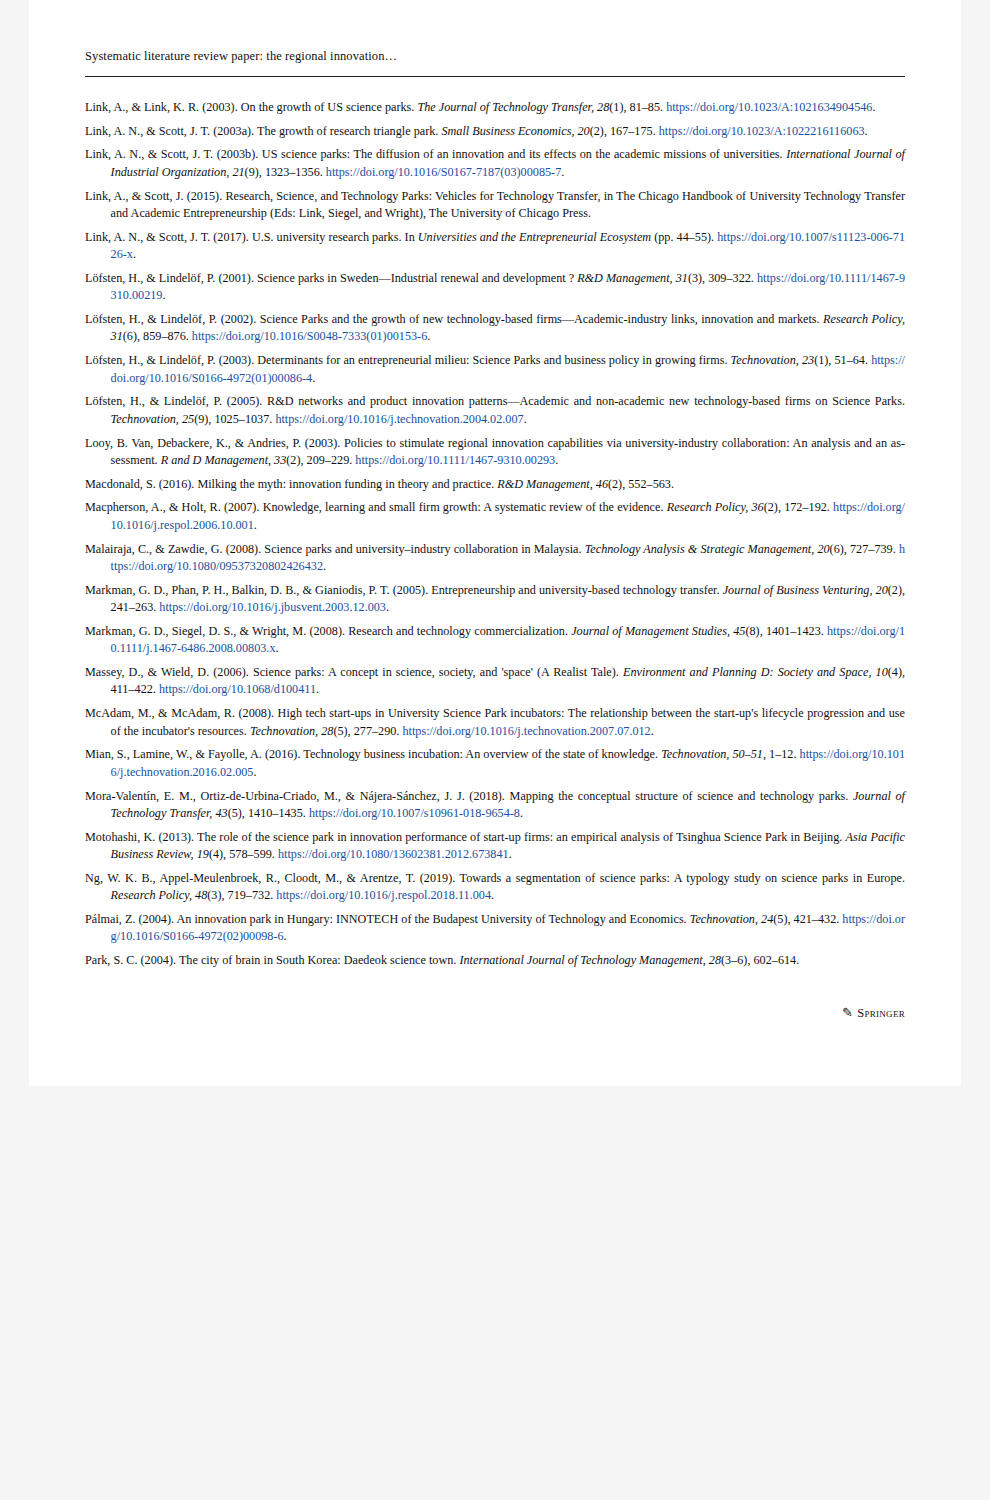Systematic literature review paper: the regional innovation…
Link, A., & Link, K. R. (2003). On the growth of US science parks. The Journal of Technology Transfer, 28(1), 81–85. https://doi.org/10.1023/A:1021634904546.
Link, A. N., & Scott, J. T. (2003a). The growth of research triangle park. Small Business Economics, 20(2), 167–175. https://doi.org/10.1023/A:1022216116063.
Link, A. N., & Scott, J. T. (2003b). US science parks: The diffusion of an innovation and its effects on the academic missions of universities. International Journal of Industrial Organization, 21(9), 1323–1356. https://doi.org/10.1016/S0167-7187(03)00085-7.
Link, A., & Scott, J. (2015). Research, Science, and Technology Parks: Vehicles for Technology Transfer, in The Chicago Handbook of University Technology Transfer and Academic Entrepreneurship (Eds: Link, Siegel, and Wright), The University of Chicago Press.
Link, A. N., & Scott, J. T. (2017). U.S. university research parks. In Universities and the Entrepreneurial Ecosystem (pp. 44–55). https://doi.org/10.1007/s11123-006-7126-x.
Löfsten, H., & Lindelöf, P. (2001). Science parks in Sweden—Industrial renewal and development ? R&D Management, 31(3), 309–322. https://doi.org/10.1111/1467-9310.00219.
Löfsten, H., & Lindelöf, P. (2002). Science Parks and the growth of new technology-based firms—Academic-industry links, innovation and markets. Research Policy, 31(6), 859–876. https://doi.org/10.1016/S0048-7333(01)00153-6.
Löfsten, H., & Lindelöf, P. (2003). Determinants for an entrepreneurial milieu: Science Parks and business policy in growing firms. Technovation, 23(1), 51–64. https://doi.org/10.1016/S0166-4972(01)00086-4.
Löfsten, H., & Lindelöf, P. (2005). R&D networks and product innovation patterns—Academic and non-academic new technology-based firms on Science Parks. Technovation, 25(9), 1025–1037. https://doi.org/10.1016/j.technovation.2004.02.007.
Looy, B. Van, Debackere, K., & Andries, P. (2003). Policies to stimulate regional innovation capabilities via university-industry collaboration: An analysis and an assessment. R and D Management, 33(2), 209–229. https://doi.org/10.1111/1467-9310.00293.
Macdonald, S. (2016). Milking the myth: innovation funding in theory and practice. R&D Management, 46(2), 552–563.
Macpherson, A., & Holt, R. (2007). Knowledge, learning and small firm growth: A systematic review of the evidence. Research Policy, 36(2), 172–192. https://doi.org/10.1016/j.respol.2006.10.001.
Malairaja, C., & Zawdie, G. (2008). Science parks and university–industry collaboration in Malaysia. Technology Analysis & Strategic Management, 20(6), 727–739. https://doi.org/10.1080/09537320802426432.
Markman, G. D., Phan, P. H., Balkin, D. B., & Gianiodis, P. T. (2005). Entrepreneurship and university-based technology transfer. Journal of Business Venturing, 20(2), 241–263. https://doi.org/10.1016/j.jbusvent.2003.12.003.
Markman, G. D., Siegel, D. S., & Wright, M. (2008). Research and technology commercialization. Journal of Management Studies, 45(8), 1401–1423. https://doi.org/10.1111/j.1467-6486.2008.00803.x.
Massey, D., & Wield, D. (2006). Science parks: A concept in science, society, and 'space' (A Realist Tale). Environment and Planning D: Society and Space, 10(4), 411–422. https://doi.org/10.1068/d100411.
McAdam, M., & McAdam, R. (2008). High tech start-ups in University Science Park incubators: The relationship between the start-up's lifecycle progression and use of the incubator's resources. Technovation, 28(5), 277–290. https://doi.org/10.1016/j.technovation.2007.07.012.
Mian, S., Lamine, W., & Fayolle, A. (2016). Technology business incubation: An overview of the state of knowledge. Technovation, 50–51, 1–12. https://doi.org/10.1016/j.technovation.2016.02.005.
Mora-Valentín, E. M., Ortiz-de-Urbina-Criado, M., & Nájera-Sánchez, J. J. (2018). Mapping the conceptual structure of science and technology parks. Journal of Technology Transfer, 43(5), 1410–1435. https://doi.org/10.1007/s10961-018-9654-8.
Motohashi, K. (2013). The role of the science park in innovation performance of start-up firms: an empirical analysis of Tsinghua Science Park in Beijing. Asia Pacific Business Review, 19(4), 578–599. https://doi.org/10.1080/13602381.2012.673841.
Ng, W. K. B., Appel-Meulenbroek, R., Cloodt, M., & Arentze, T. (2019). Towards a segmentation of science parks: A typology study on science parks in Europe. Research Policy, 48(3), 719–732. https://doi.org/10.1016/j.respol.2018.11.004.
Pálmai, Z. (2004). An innovation park in Hungary: INNOTECH of the Budapest University of Technology and Economics. Technovation, 24(5), 421–432. https://doi.org/10.1016/S0166-4972(02)00098-6.
Park, S. C. (2004). The city of brain in South Korea: Daedeok science town. International Journal of Technology Management, 28(3–6), 602–614.
✎Springer